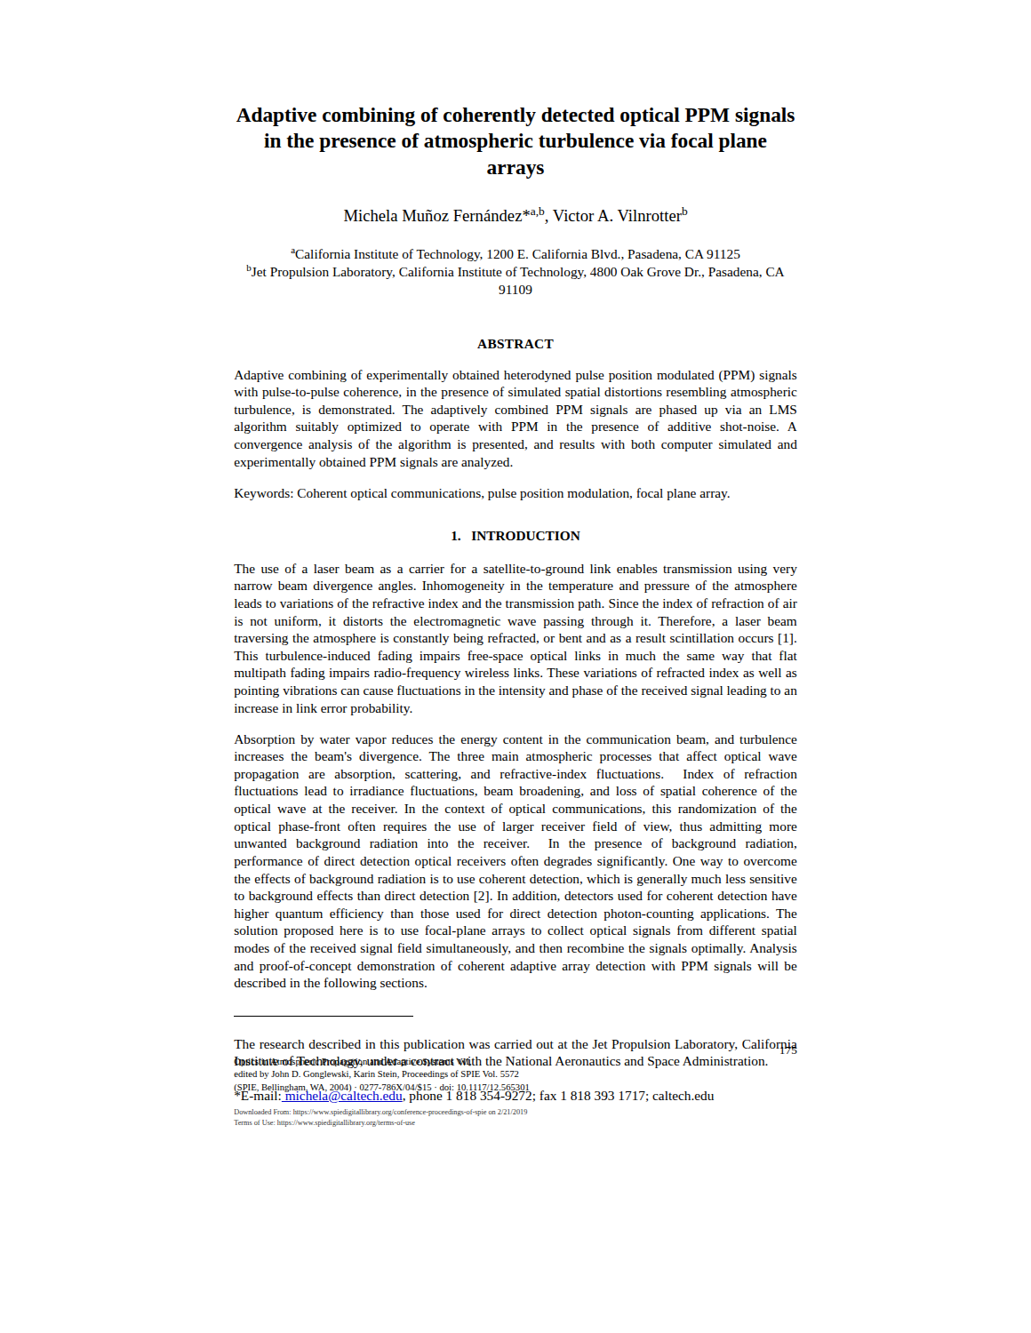Adaptive combining of coherently detected optical PPM signals in the presence of atmospheric turbulence via focal plane arrays
Michela Muñoz Fernández*a,b, Victor A. Vilnrotterb
aCalifornia Institute of Technology, 1200 E. California Blvd., Pasadena, CA 91125
bJet Propulsion Laboratory, California Institute of Technology, 4800 Oak Grove Dr., Pasadena, CA 91109
ABSTRACT
Adaptive combining of experimentally obtained heterodyned pulse position modulated (PPM) signals with pulse-to-pulse coherence, in the presence of simulated spatial distortions resembling atmospheric turbulence, is demonstrated. The adaptively combined PPM signals are phased up via an LMS algorithm suitably optimized to operate with PPM in the presence of additive shot-noise. A convergence analysis of the algorithm is presented, and results with both computer simulated and experimentally obtained PPM signals are analyzed.
Keywords: Coherent optical communications, pulse position modulation, focal plane array.
1. INTRODUCTION
The use of a laser beam as a carrier for a satellite-to-ground link enables transmission using very narrow beam divergence angles. Inhomogeneity in the temperature and pressure of the atmosphere leads to variations of the refractive index and the transmission path. Since the index of refraction of air is not uniform, it distorts the electromagnetic wave passing through it. Therefore, a laser beam traversing the atmosphere is constantly being refracted, or bent and as a result scintillation occurs [1]. This turbulence-induced fading impairs free-space optical links in much the same way that flat multipath fading impairs radio-frequency wireless links. These variations of refracted index as well as pointing vibrations can cause fluctuations in the intensity and phase of the received signal leading to an increase in link error probability.
Absorption by water vapor reduces the energy content in the communication beam, and turbulence increases the beam's divergence. The three main atmospheric processes that affect optical wave propagation are absorption, scattering, and refractive-index fluctuations. Index of refraction fluctuations lead to irradiance fluctuations, beam broadening, and loss of spatial coherence of the optical wave at the receiver. In the context of optical communications, this randomization of the optical phase-front often requires the use of larger receiver field of view, thus admitting more unwanted background radiation into the receiver. In the presence of background radiation, performance of direct detection optical receivers often degrades significantly. One way to overcome the effects of background radiation is to use coherent detection, which is generally much less sensitive to background effects than direct detection [2]. In addition, detectors used for coherent detection have higher quantum efficiency than those used for direct detection photon-counting applications. The solution proposed here is to use focal-plane arrays to collect optical signals from different spatial modes of the received signal field simultaneously, and then recombine the signals optimally. Analysis and proof-of-concept demonstration of coherent adaptive array detection with PPM signals will be described in the following sections.
The research described in this publication was carried out at the Jet Propulsion Laboratory, California Institute of Technology, under a contract with the National Aeronautics and Space Administration.
*E-mail: michela@caltech.edu, phone 1 818 354-9272; fax 1 818 393 1717; caltech.edu
175
Optics in Atmospheric Propagation and Adaptive Systems VII,
edited by John D. Gonglewski, Karin Stein, Proceedings of SPIE Vol. 5572
(SPIE, Bellingham, WA, 2004) · 0277-786X/04/$15 · doi: 10.1117/12.565301
Downloaded From: https://www.spiedigitallibrary.org/conference-proceedings-of-spie on 2/21/2019
Terms of Use: https://www.spiedigitallibrary.org/terms-of-use